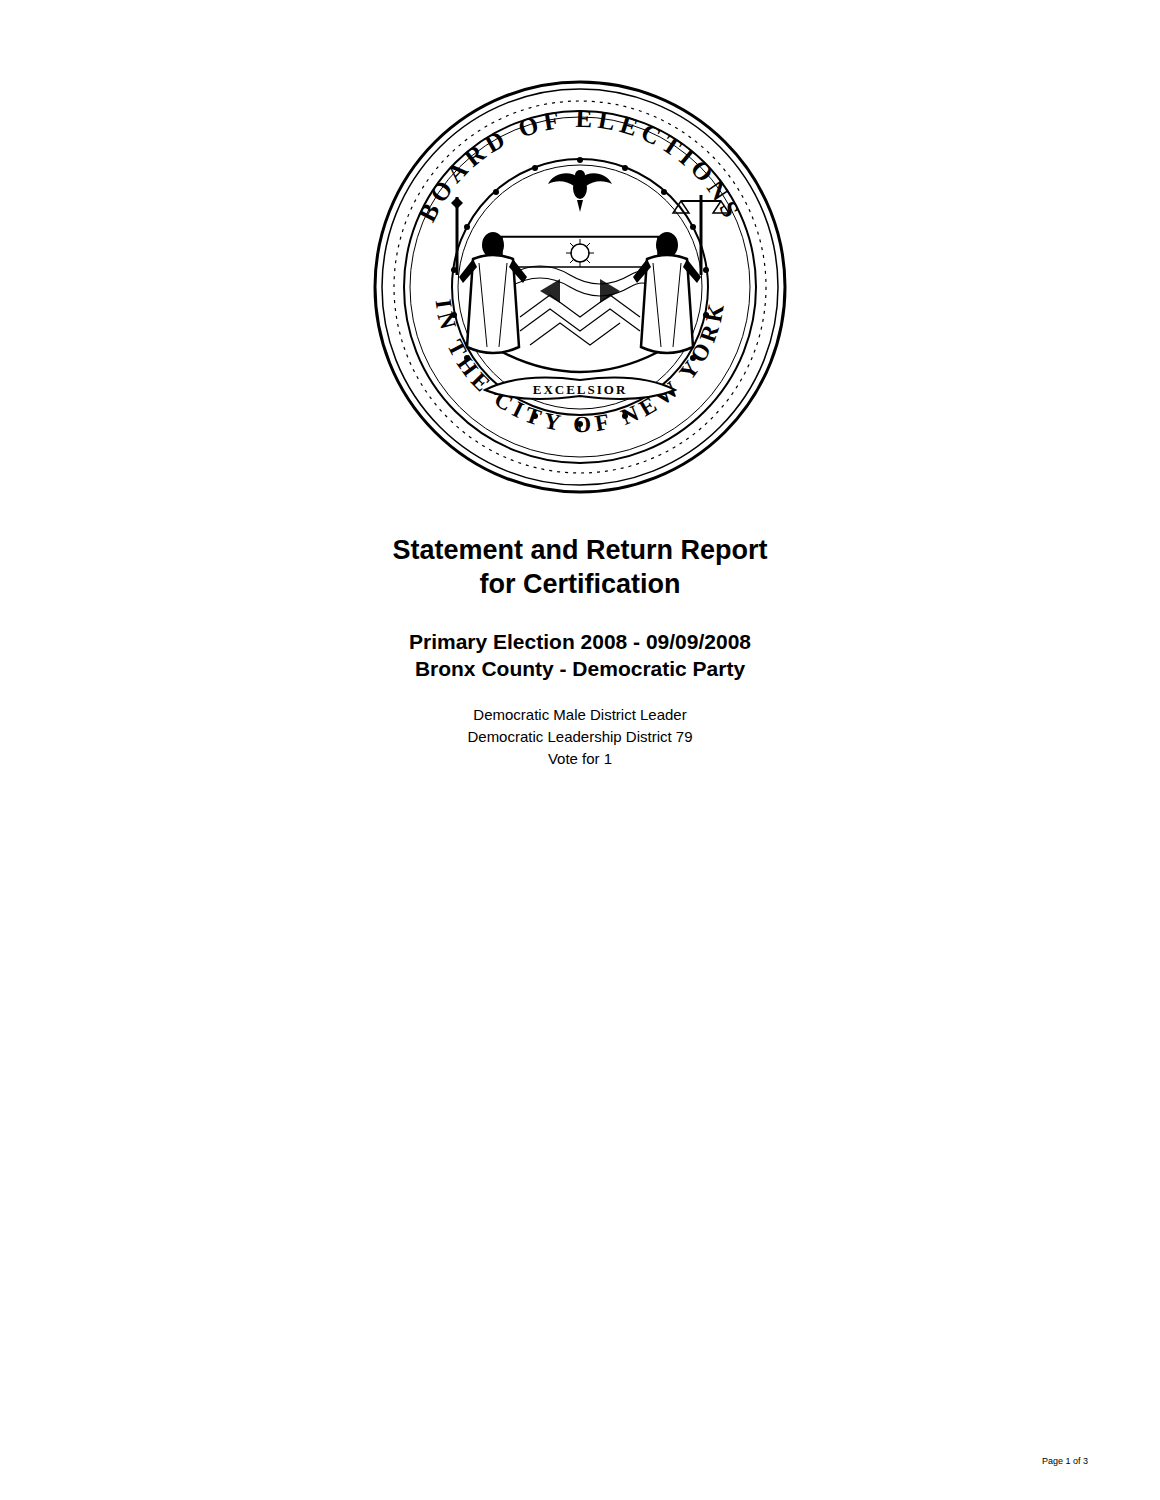BOARD OF ELECTIONS IN THE CITY OF NEW YORK EXCELSIOR
Statement and Return Report
for Certification
Primary Election 2008 - 09/09/2008
Bronx County - Democratic Party
Democratic Male District Leader
Democratic Leadership District 79
Vote for 1
Page 1 of 3